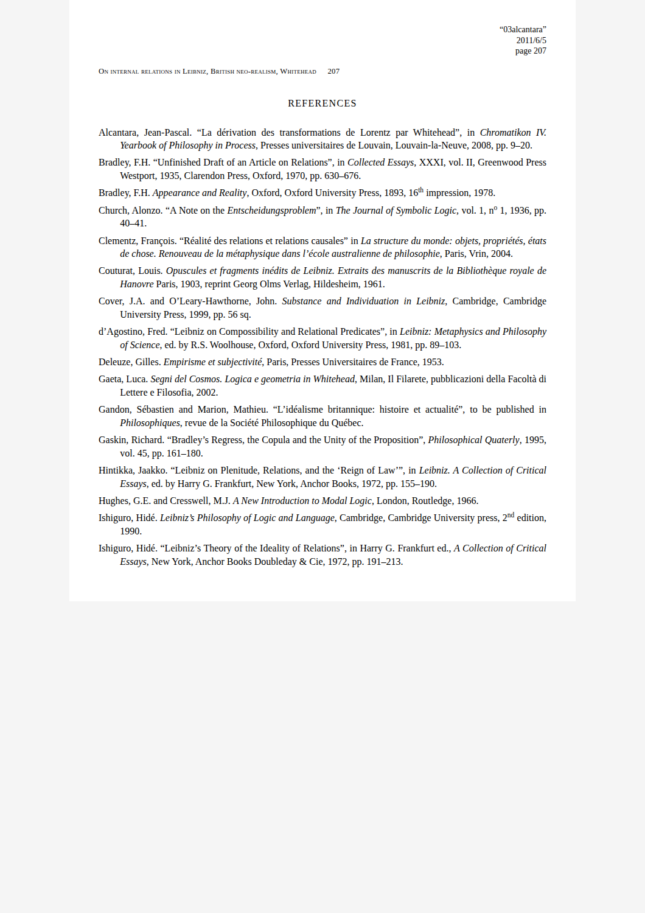“03alcantara”
2011/6/5
page 207
On internal relations in Leibniz, British neo-realism, Whitehead 207
REFERENCES
Alcantara, Jean-Pascal. “La dérivation des transformations de Lorentz par Whitehead”, in Chromatikon IV. Yearbook of Philosophy in Process, Presses universitaires de Louvain, Louvain-la-Neuve, 2008, pp. 9–20.
Bradley, F.H. “Unfinished Draft of an Article on Relations”, in Collected Essays, XXXI, vol. II, Greenwood Press Westport, 1935, Clarendon Press, Oxford, 1970, pp. 630–676.
Bradley, F.H. Appearance and Reality, Oxford, Oxford University Press, 1893, 16th impression, 1978.
Church, Alonzo. “A Note on the Entscheidungsproblem”, in The Journal of Symbolic Logic, vol. 1, no 1, 1936, pp. 40–41.
Clementz, François. “Réalité des relations et relations causales” in La structure du monde: objets, propriétés, états de chose. Renouveau de la métaphysique dans l’école australienne de philosophie, Paris, Vrin, 2004.
Couturat, Louis. Opuscules et fragments inédits de Leibniz. Extraits des manuscrits de la Bibliothèque royale de Hanovre Paris, 1903, reprint Georg Olms Verlag, Hildesheim, 1961.
Cover, J.A. and O’Leary-Hawthorne, John. Substance and Individuation in Leibniz, Cambridge, Cambridge University Press, 1999, pp. 56 sq.
d’Agostino, Fred. “Leibniz on Compossibility and Relational Predicates”, in Leibniz: Metaphysics and Philosophy of Science, ed. by R.S. Woolhouse, Oxford, Oxford University Press, 1981, pp. 89–103.
Deleuze, Gilles. Empirisme et subjectivité, Paris, Presses Universitaires de France, 1953.
Gaeta, Luca. Segni del Cosmos. Logica e geometria in Whitehead, Milan, Il Filarete, pubblicazioni della Facoltà di Lettere e Filosofia, 2002.
Gandon, Sébastien and Marion, Mathieu. “L’idéalisme britannique: histoire et actualité”, to be published in Philosophiques, revue de la Société Philosophique du Québec.
Gaskin, Richard. “Bradley’s Regress, the Copula and the Unity of the Proposition”, Philosophical Quaterly, 1995, vol. 45, pp. 161–180.
Hintikka, Jaakko. “Leibniz on Plenitude, Relations, and the ‘Reign of Law’”, in Leibniz. A Collection of Critical Essays, ed. by Harry G. Frankfurt, New York, Anchor Books, 1972, pp. 155–190.
Hughes, G.E. and Cresswell, M.J. A New Introduction to Modal Logic, London, Routledge, 1966.
Ishiguro, Hidé. Leibniz’s Philosophy of Logic and Language, Cambridge, Cambridge University press, 2nd edition, 1990.
Ishiguro, Hidé. “Leibniz’s Theory of the Ideality of Relations”, in Harry G. Frankfurt ed., A Collection of Critical Essays, New York, Anchor Books Doubleday & Cie, 1972, pp. 191–213.